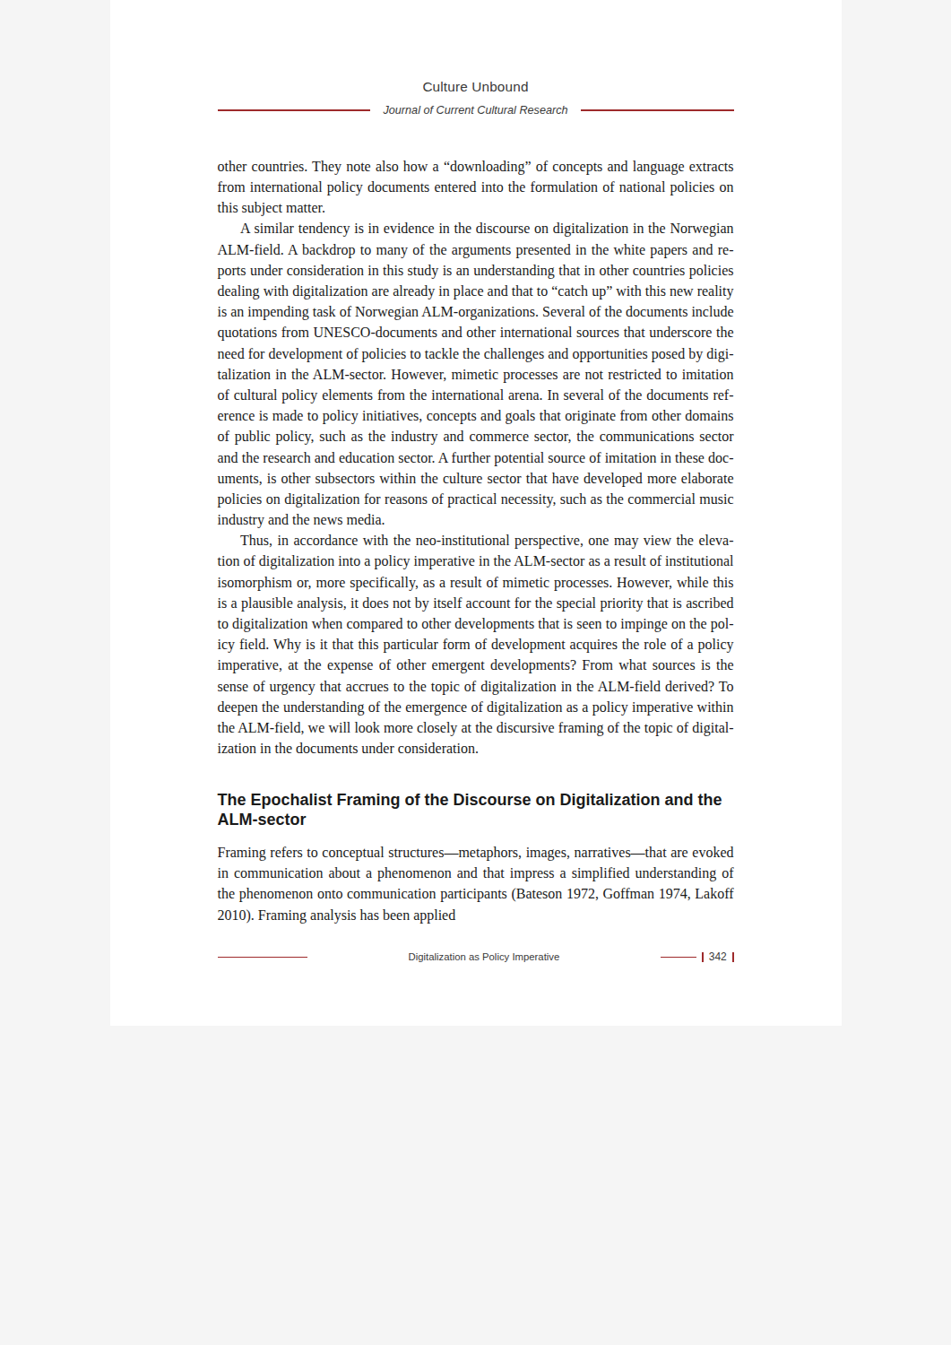Culture Unbound
Journal of Current Cultural Research
other countries. They note also how a “downloading” of concepts and language extracts from international policy documents entered into the formulation of national policies on this subject matter.
A similar tendency is in evidence in the discourse on digitalization in the Norwegian ALM-field. A backdrop to many of the arguments presented in the white papers and reports under consideration in this study is an understanding that in other countries policies dealing with digitalization are already in place and that to “catch up” with this new reality is an impending task of Norwegian ALM-organizations. Several of the documents include quotations from UNESCO-documents and other international sources that underscore the need for development of policies to tackle the challenges and opportunities posed by digitalization in the ALM-sector. However, mimetic processes are not restricted to imitation of cultural policy elements from the international arena. In several of the documents reference is made to policy initiatives, concepts and goals that originate from other domains of public policy, such as the industry and commerce sector, the communications sector and the research and education sector. A further potential source of imitation in these documents, is other subsectors within the culture sector that have developed more elaborate policies on digitalization for reasons of practical necessity, such as the commercial music industry and the news media.
Thus, in accordance with the neo-institutional perspective, one may view the elevation of digitalization into a policy imperative in the ALM-sector as a result of institutional isomorphism or, more specifically, as a result of mimetic processes. However, while this is a plausible analysis, it does not by itself account for the special priority that is ascribed to digitalization when compared to other developments that is seen to impinge on the policy field. Why is it that this particular form of development acquires the role of a policy imperative, at the expense of other emergent developments? From what sources is the sense of urgency that accrues to the topic of digitalization in the ALM-field derived? To deepen the understanding of the emergence of digitalization as a policy imperative within the ALM-field, we will look more closely at the discursive framing of the topic of digitalization in the documents under consideration.
The Epochalist Framing of the Discourse on Digitalization and the ALM-sector
Framing refers to conceptual structures—metaphors, images, narratives—that are evoked in communication about a phenomenon and that impress a simplified understanding of the phenomenon onto communication participants (Bateson 1972, Goffman 1974, Lakoff 2010). Framing analysis has been applied
Digitalization as Policy Imperative 342